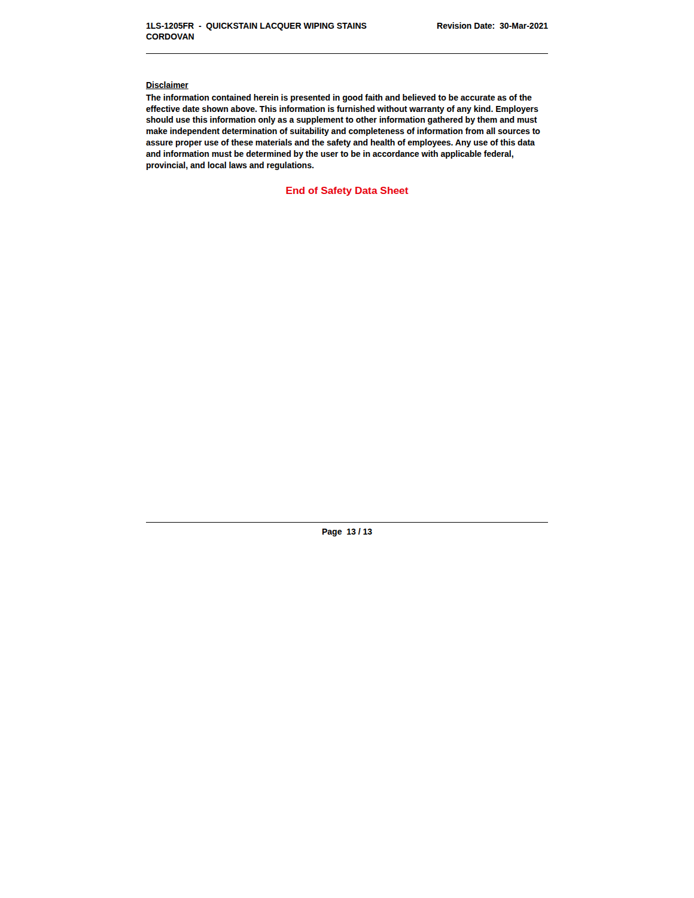1LS-1205FR - QUICKSTAIN LACQUER WIPING STAINS CORDOVAN
Revision Date: 30-Mar-2021
Disclaimer
The information contained herein is presented in good faith and believed to be accurate as of the effective date shown above. This information is furnished without warranty of any kind. Employers should use this information only as a supplement to other information gathered by them and must make independent determination of suitability and completeness of information from all sources to assure proper use of these materials and the safety and health of employees. Any use of this data and information must be determined by the user to be in accordance with applicable federal, provincial, and local laws and regulations.
End of Safety Data Sheet
Page 13 / 13